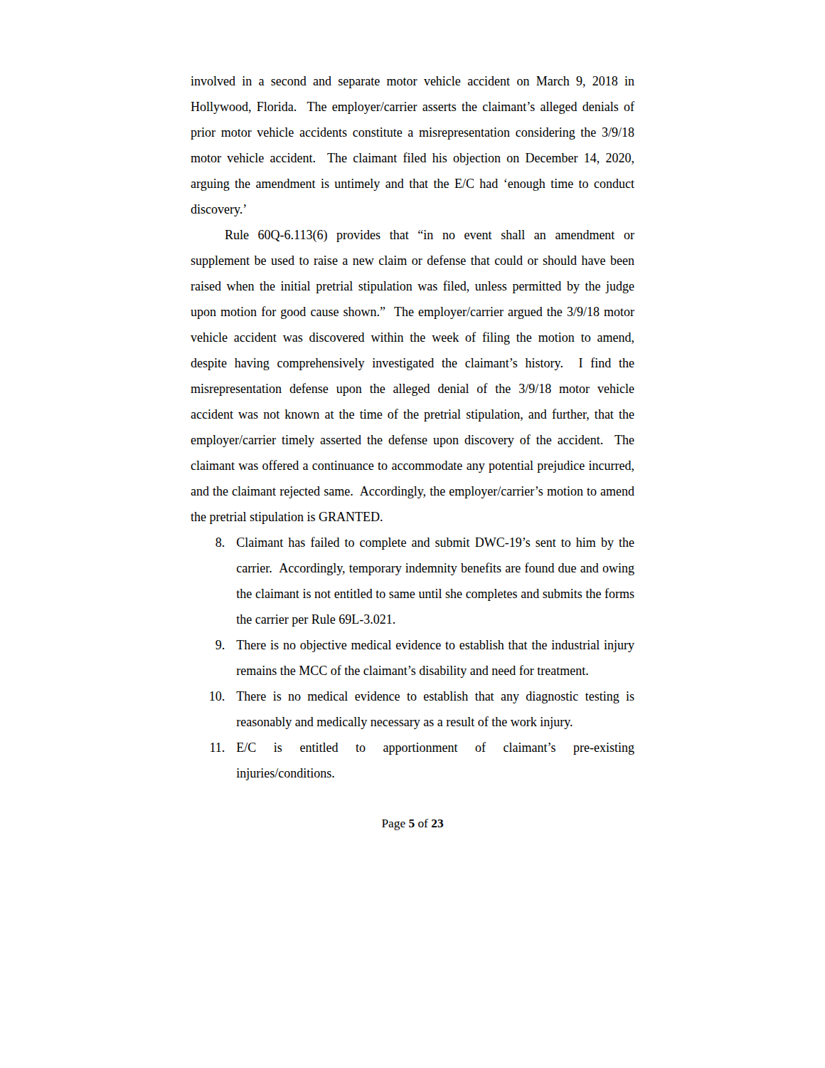involved in a second and separate motor vehicle accident on March 9, 2018 in Hollywood, Florida. The employer/carrier asserts the claimant’s alleged denials of prior motor vehicle accidents constitute a misrepresentation considering the 3/9/18 motor vehicle accident. The claimant filed his objection on December 14, 2020, arguing the amendment is untimely and that the E/C had ‘enough time to conduct discovery.’
Rule 60Q-6.113(6) provides that “in no event shall an amendment or supplement be used to raise a new claim or defense that could or should have been raised when the initial pretrial stipulation was filed, unless permitted by the judge upon motion for good cause shown.” The employer/carrier argued the 3/9/18 motor vehicle accident was discovered within the week of filing the motion to amend, despite having comprehensively investigated the claimant’s history. I find the misrepresentation defense upon the alleged denial of the 3/9/18 motor vehicle accident was not known at the time of the pretrial stipulation, and further, that the employer/carrier timely asserted the defense upon discovery of the accident. The claimant was offered a continuance to accommodate any potential prejudice incurred, and the claimant rejected same. Accordingly, the employer/carrier’s motion to amend the pretrial stipulation is GRANTED.
Claimant has failed to complete and submit DWC-19’s sent to him by the carrier. Accordingly, temporary indemnity benefits are found due and owing the claimant is not entitled to same until she completes and submits the forms the carrier per Rule 69L-3.021.
There is no objective medical evidence to establish that the industrial injury remains the MCC of the claimant’s disability and need for treatment.
There is no medical evidence to establish that any diagnostic testing is reasonably and medically necessary as a result of the work injury.
E/C is entitled to apportionment of claimant’s pre-existing injuries/conditions.
Page 5 of 23